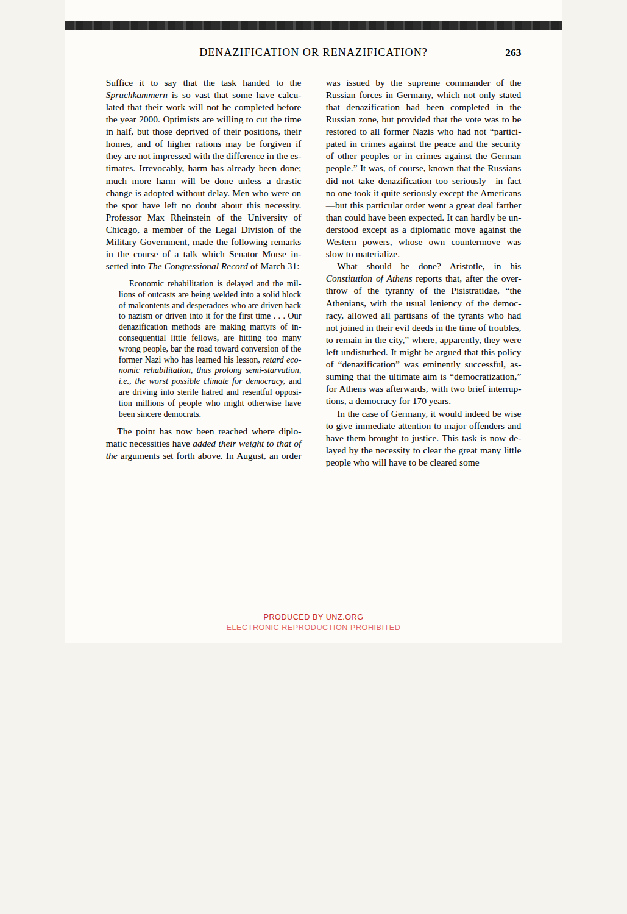Denazification or Renazification?
263
Suffice it to say that the task handed to the Spruchkammern is so vast that some have calculated that their work will not be completed before the year 2000. Optimists are willing to cut the time in half, but those deprived of their positions, their homes, and of higher rations may be forgiven if they are not impressed with the difference in the estimates. Irrevocably, harm has already been done; much more harm will be done unless a drastic change is adopted without delay. Men who were on the spot have left no doubt about this necessity. Professor Max Rheinstein of the University of Chicago, a member of the Legal Division of the Military Government, made the following remarks in the course of a talk which Senator Morse inserted into The Congressional Record of March 31:
Economic rehabilitation is delayed and the millions of outcasts are being welded into a solid block of malcontents and desperadoes who are driven back to nazism or driven into it for the first time . . . Our denazification methods are making martyrs of inconsequential little fellows, are hitting too many wrong people, bar the road toward conversion of the former Nazi who has learned his lesson, retard economic rehabilitation, thus prolong semi-starvation, i.e., the worst possible climate for democracy, and are driving into sterile hatred and resentful opposition millions of people who might otherwise have been sincere democrats.
The point has now been reached where diplomatic necessities have added their weight to that of the arguments set forth above. In August, an order was issued by the supreme commander of the Russian forces in Germany, which not only stated that denazification had been completed in the Russian zone, but provided that the vote was to be restored to all former Nazis who had not “participated in crimes against the peace and the security of other peoples or in crimes against the German people.” It was, of course, known that the Russians did not take denazification too seriously—in fact no one took it quite seriously except the Americans—but this particular order went a great deal farther than could have been expected. It can hardly be understood except as a diplomatic move against the Western powers, whose own countermove was slow to materialize.
What should be done? Aristotle, in his Constitution of Athens reports that, after the overthrow of the tyranny of the Pisistratidae, “the Athenians, with the usual leniency of the democracy, allowed all partisans of the tyrants who had not joined in their evil deeds in the time of troubles, to remain in the city,” where, apparently, they were left undisturbed. It might be argued that this policy of “denazification” was eminently successful, assuming that the ultimate aim is “democratization,” for Athens was afterwards, with two brief interruptions, a democracy for 170 years.
In the case of Germany, it would indeed be wise to give immediate attention to major offenders and have them brought to justice. This task is now delayed by the necessity to clear the great many little people who will have to be cleared some
PRODUCED BY UNZ.ORG
ELECTRONIC REPRODUCTION PROHIBITED